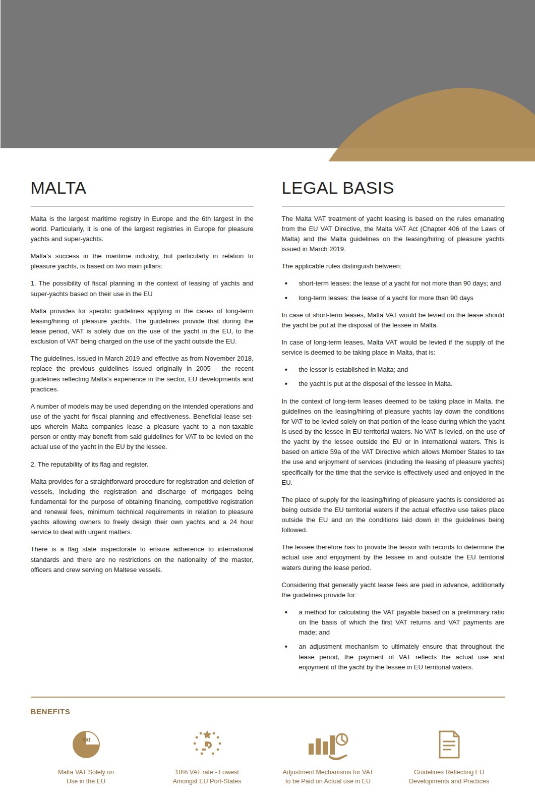Malta
Malta is the largest maritime registry in Europe and the 6th largest in the world. Particularly, it is one of the largest registries in Europe for pleasure yachts and super-yachts.
Malta’s success in the maritime industry, but particularly in relation to pleasure yachts, is based on two main pillars:
1. The possibility of fiscal planning in the context of leasing of yachts and super-yachts based on their use in the EU
Malta provides for specific guidelines applying in the cases of long-term leasing/hiring of pleasure yachts. The guidelines provide that during the lease period, VAT is solely due on the use of the yacht in the EU, to the exclusion of VAT being charged on the use of the yacht outside the EU.
The guidelines, issued in March 2019 and effective as from November 2018, replace the previous guidelines issued originally in 2005 - the recent guidelines reflecting Malta’s experience in the sector, EU developments and practices.
A number of models may be used depending on the intended operations and use of the yacht for fiscal planning and effectiveness. Beneficial lease set-ups wherein Malta companies lease a pleasure yacht to a non-taxable person or entity may benefit from said guidelines for VAT to be levied on the actual use of the yacht in the EU by the lessee.
2. The reputability of its flag and register.
Malta provides for a straightforward procedure for registration and deletion of vessels, including the registration and discharge of mortgages being fundamental for the purpose of obtaining financing, competitive registration and renewal fees, minimum technical requirements in relation to pleasure yachts allowing owners to freely design their own yachts and a 24 hour service to deal with urgent matters.
There is a flag state inspectorate to ensure adherence to international standards and there are no restrictions on the nationality of the master, officers and crew serving on Maltese vessels.
Legal Basis
The Malta VAT treatment of yacht leasing is based on the rules emanating from the EU VAT Directive, the Malta VAT Act (Chapter 406 of the Laws of Malta) and the Malta guidelines on the leasing/hiring of pleasure yachts issued in March 2019.
The applicable rules distinguish between:
short-term leases: the lease of a yacht for not more than 90 days; and
long-term leases: the lease of a yacht for more than 90 days
In case of short-term leases, Malta VAT would be levied on the lease should the yacht be put at the disposal of the lessee in Malta.
In case of long-term leases, Malta VAT would be levied if the supply of the service is deemed to be taking place in Malta, that is:
the lessor is established in Malta; and
the yacht is put at the disposal of the lessee in Malta.
In the context of long-term leases deemed to be taking place in Malta, the guidelines on the leasing/hiring of pleasure yachts lay down the conditions for VAT to be levied solely on that portion of the lease during which the yacht is used by the lessee in EU territorial waters. No VAT is levied, on the use of the yacht by the lessee outside the EU or in international waters. This is based on article 59a of the VAT Directive which allows Member States to tax the use and enjoyment of services (including the leasing of pleasure yachts) specifically for the time that the service is effectively used and enjoyed in the EU.
The place of supply for the leasing/hiring of pleasure yachts is considered as being outside the EU territorial waters if the actual effective use takes place outside the EU and on the conditions laid down in the guidelines being followed.
The lessee therefore has to provide the lessor with records to determine the actual use and enjoyment by the lessee in and outside the EU territorial waters during the lease period.
Considering that generally yacht lease fees are paid in advance, additionally the guidelines provide for:
a method for calculating the VAT payable based on a preliminary ratio on the basis of which the first VAT returns and VAT payments are made; and
an adjustment mechanism to ultimately ensure that throughout the lease period, the payment of VAT reflects the actual use and enjoyment of the yacht by the lessee in EU territorial waters.
Benefits
Vat
Malta VAT Solely on
Use in the EU
18% VAT rate - Lowest
Amongst EU Port-States
Adjustment Mechanisms for VAT
to be Paid on Actual use in EU
Guidelines Reflecting EU
Developments and Practices